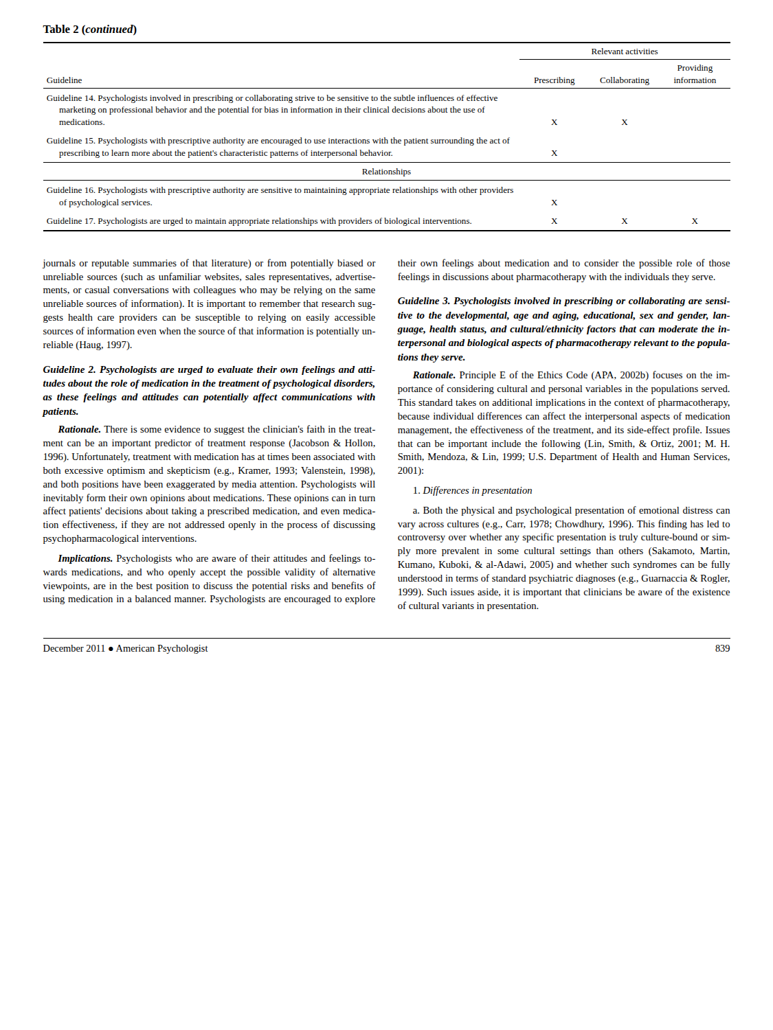Table 2 (continued)
| | Relevant activities |
| --- | --- |
| Guideline | Prescribing | Collaborating | Providing information |
| Guideline 14. Psychologists involved in prescribing or collaborating strive to be sensitive to the subtle influences of effective marketing on professional behavior and the potential for bias in information in their clinical decisions about the use of medications. | X | X | |
| Guideline 15. Psychologists with prescriptive authority are encouraged to use interactions with the patient surrounding the act of prescribing to learn more about the patient's characteristic patterns of interpersonal behavior. | X | | |
| Relationships |
| Guideline 16. Psychologists with prescriptive authority are sensitive to maintaining appropriate relationships with other providers of psychological services. | X | | |
| Guideline 17. Psychologists are urged to maintain appropriate relationships with providers of biological interventions. | X | X | X |
journals or reputable summaries of that literature) or from potentially biased or unreliable sources (such as unfamiliar websites, sales representatives, advertisements, or casual conversations with colleagues who may be relying on the same unreliable sources of information). It is important to remember that research suggests health care providers can be susceptible to relying on easily accessible sources of information even when the source of that information is potentially unreliable (Haug, 1997).
Guideline 2. Psychologists are urged to evaluate their own feelings and attitudes about the role of medication in the treatment of psychological disorders, as these feelings and attitudes can potentially affect communications with patients.
Rationale. There is some evidence to suggest the clinician's faith in the treatment can be an important predictor of treatment response (Jacobson & Hollon, 1996). Unfortunately, treatment with medication has at times been associated with both excessive optimism and skepticism (e.g., Kramer, 1993; Valenstein, 1998), and both positions have been exaggerated by media attention. Psychologists will inevitably form their own opinions about medications. These opinions can in turn affect patients' decisions about taking a prescribed medication, and even medication effectiveness, if they are not addressed openly in the process of discussing psychopharmacological interventions.
Implications. Psychologists who are aware of their attitudes and feelings towards medications, and who openly accept the possible validity of alternative viewpoints, are in the best position to discuss the potential risks and benefits of using medication in a balanced manner. Psychologists are encouraged to explore their own feelings about medication and to consider the possible role of those feelings in discussions about pharmacotherapy with the individuals they serve.
Guideline 3. Psychologists involved in prescribing or collaborating are sensitive to the developmental, age and aging, educational, sex and gender, language, health status, and cultural/ethnicity factors that can moderate the interpersonal and biological aspects of pharmacotherapy relevant to the populations they serve.
Rationale. Principle E of the Ethics Code (APA, 2002b) focuses on the importance of considering cultural and personal variables in the populations served. This standard takes on additional implications in the context of pharmacotherapy, because individual differences can affect the interpersonal aspects of medication management, the effectiveness of the treatment, and its side-effect profile. Issues that can be important include the following (Lin, Smith, & Ortiz, 2001; M. H. Smith, Mendoza, & Lin, 1999; U.S. Department of Health and Human Services, 2001):
1. Differences in presentation
a. Both the physical and psychological presentation of emotional distress can vary across cultures (e.g., Carr, 1978; Chowdhury, 1996). This finding has led to controversy over whether any specific presentation is truly culture-bound or simply more prevalent in some cultural settings than others (Sakamoto, Martin, Kumano, Kuboki, & al-Adawi, 2005) and whether such syndromes can be fully understood in terms of standard psychiatric diagnoses (e.g., Guarnaccia & Rogler, 1999). Such issues aside, it is important that clinicians be aware of the existence of cultural variants in presentation.
December 2011 ● American Psychologist 839